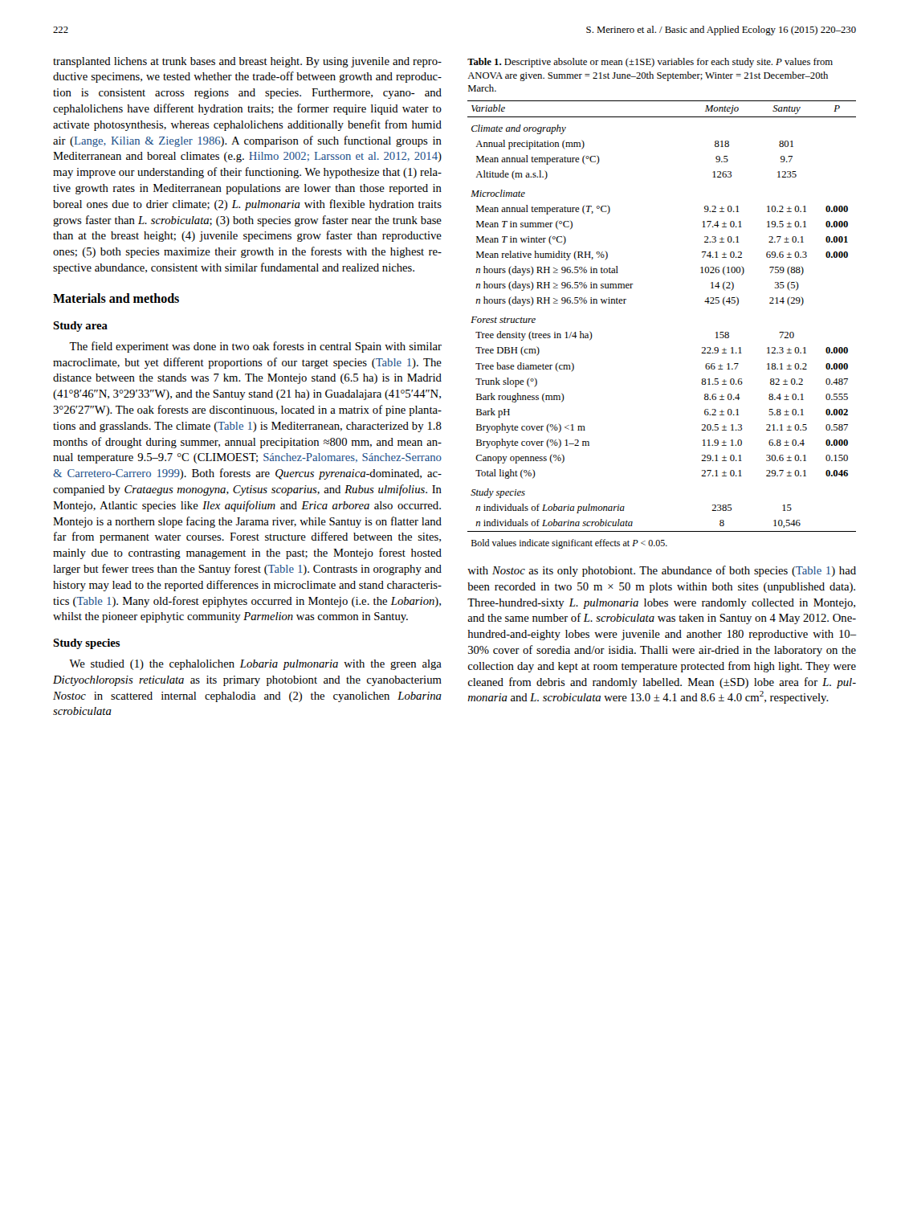222
S. Merinero et al. / Basic and Applied Ecology 16 (2015) 220–230
transplanted lichens at trunk bases and breast height. By using juvenile and reproductive specimens, we tested whether the trade-off between growth and reproduction is consistent across regions and species. Furthermore, cyano- and cephalolichens have different hydration traits; the former require liquid water to activate photosynthesis, whereas cephalolichens additionally benefit from humid air (Lange, Kilian & Ziegler 1986). A comparison of such functional groups in Mediterranean and boreal climates (e.g. Hilmo 2002; Larsson et al. 2012, 2014) may improve our understanding of their functioning. We hypothesize that (1) relative growth rates in Mediterranean populations are lower than those reported in boreal ones due to drier climate; (2) L. pulmonaria with flexible hydration traits grows faster than L. scrobiculata; (3) both species grow faster near the trunk base than at the breast height; (4) juvenile specimens grow faster than reproductive ones; (5) both species maximize their growth in the forests with the highest respective abundance, consistent with similar fundamental and realized niches.
Materials and methods
Study area
The field experiment was done in two oak forests in central Spain with similar macroclimate, but yet different proportions of our target species (Table 1). The distance between the stands was 7 km. The Montejo stand (6.5 ha) is in Madrid (41°8′46″N, 3°29′33″W), and the Santuy stand (21 ha) in Guadalajara (41°5′44″N, 3°26′27″W). The oak forests are discontinuous, located in a matrix of pine plantations and grasslands. The climate (Table 1) is Mediterranean, characterized by 1.8 months of drought during summer, annual precipitation ≈800 mm, and mean annual temperature 9.5–9.7 °C (CLIMOEST; Sánchez-Palomares, Sánchez-Serrano & Carretero-Carrero 1999). Both forests are Quercus pyrenaica-dominated, accompanied by Crataegus monogyna, Cytisus scoparius, and Rubus ulmifolius. In Montejo, Atlantic species like Ilex aquifolium and Erica arborea also occurred. Montejo is a northern slope facing the Jarama river, while Santuy is on flatter land far from permanent water courses. Forest structure differed between the sites, mainly due to contrasting management in the past; the Montejo forest hosted larger but fewer trees than the Santuy forest (Table 1). Contrasts in orography and history may lead to the reported differences in microclimate and stand characteristics (Table 1). Many old-forest epiphytes occurred in Montejo (i.e. the Lobarion), whilst the pioneer epiphytic community Parmelion was common in Santuy.
Study species
We studied (1) the cephalolichen Lobaria pulmonaria with the green alga Dictyochloropsis reticulata as its primary photobiont and the cyanobacterium Nostoc in scattered internal cephalodia and (2) the cyanolichen Lobarina scrobiculata
Table 1. Descriptive absolute or mean (±1SE) variables for each study site. P values from ANOVA are given. Summer = 21st June–20th September; Winter = 21st December–20th March.
| Variable | Montejo | Santuy | P |
| --- | --- | --- | --- |
| Climate and orography |
| Annual precipitation (mm) | 818 | 801 | |
| Mean annual temperature (°C) | 9.5 | 9.7 | |
| Altitude (m a.s.l.) | 1263 | 1235 | |
| Microclimate |
| Mean annual temperature ( T , °C) | 9.2 ± 0.1 | 10.2 ± 0.1 | 0.000 |
| Mean T in summer (°C) | 17.4 ± 0.1 | 19.5 ± 0.1 | 0.000 |
| Mean T in winter (°C) | 2.3 ± 0.1 | 2.7 ± 0.1 | 0.001 |
| Mean relative humidity (RH, %) | 74.1 ± 0.2 | 69.6 ± 0.3 | 0.000 |
| n hours (days) RH ≥ 96.5% in total | 1026 (100) | 759 (88) | |
| n hours (days) RH ≥ 96.5% in summer | 14 (2) | 35 (5) | |
| n hours (days) RH ≥ 96.5% in winter | 425 (45) | 214 (29) | |
| Forest structure |
| Tree density (trees in 1/4 ha) | 158 | 720 | |
| Tree DBH (cm) | 22.9 ± 1.1 | 12.3 ± 0.1 | 0.000 |
| Tree base diameter (cm) | 66 ± 1.7 | 18.1 ± 0.2 | 0.000 |
| Trunk slope (°) | 81.5 ± 0.6 | 82 ± 0.2 | 0.487 |
| Bark roughness (mm) | 8.6 ± 0.4 | 8.4 ± 0.1 | 0.555 |
| Bark pH | 6.2 ± 0.1 | 5.8 ± 0.1 | 0.002 |
| Bryophyte cover (%) <1 m | 20.5 ± 1.3 | 21.1 ± 0.5 | 0.587 |
| Bryophyte cover (%) 1–2 m | 11.9 ± 1.0 | 6.8 ± 0.4 | 0.000 |
| Canopy openness (%) | 29.1 ± 0.1 | 30.6 ± 0.1 | 0.150 |
| Total light (%) | 27.1 ± 0.1 | 29.7 ± 0.1 | 0.046 |
| Study species |
| n individuals of Lobaria pulmonaria | 2385 | 15 | |
| n individuals of Lobarina scrobiculata | 8 | 10,546 | |
| Bold values indicate significant effects at P < 0.05. |
with Nostoc as its only photobiont. The abundance of both species (Table 1) had been recorded in two 50 m × 50 m plots within both sites (unpublished data). Three-hundred-sixty L. pulmonaria lobes were randomly collected in Montejo, and the same number of L. scrobiculata was taken in Santuy on 4 May 2012. One-hundred-and-eighty lobes were juvenile and another 180 reproductive with 10–30% cover of soredia and/or isidia. Thalli were air-dried in the laboratory on the collection day and kept at room temperature protected from high light. They were cleaned from debris and randomly labelled. Mean (±SD) lobe area for L. pulmonaria and L. scrobiculata were 13.0 ± 4.1 and 8.6 ± 4.0 cm2, respectively.